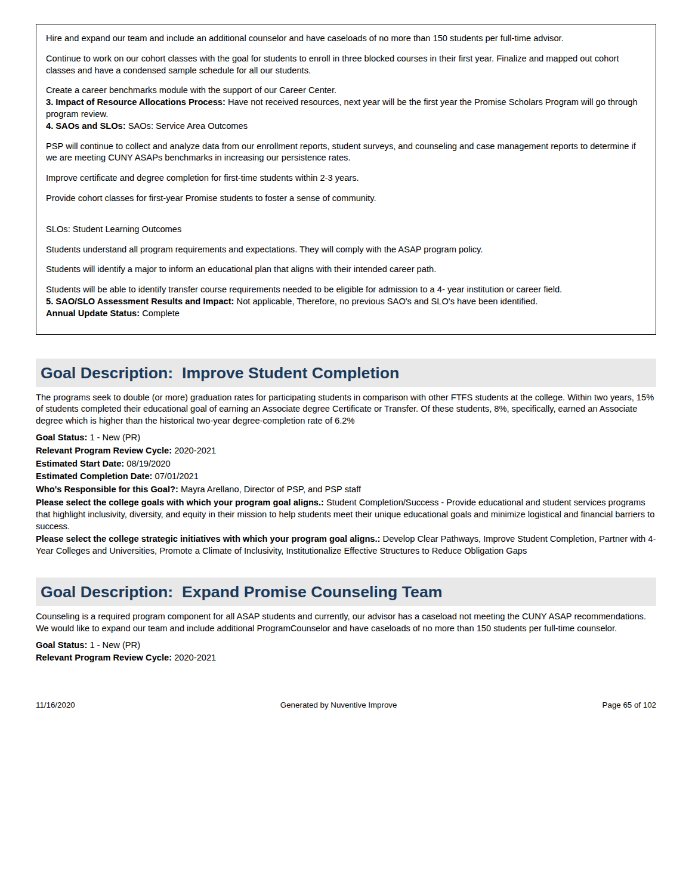Hire and expand our team and include an additional counselor and have caseloads of no more than 150 students per full-time advisor.
Continue to work on our cohort classes with the goal for students to enroll in three blocked courses in their first year. Finalize and mapped out cohort classes and have a condensed sample schedule for all our students.
Create a career benchmarks module with the support of our Career Center.
3. Impact of Resource Allocations Process: Have not received resources, next year will be the first year the Promise Scholars Program will go through program review.
4. SAOs and SLOs: SAOs: Service Area Outcomes
PSP will continue to collect and analyze data from our enrollment reports, student surveys, and counseling and case management reports to determine if we are meeting CUNY ASAPs benchmarks in increasing our persistence rates.
Improve certificate and degree completion for first-time students within 2-3 years.
Provide cohort classes for first-year Promise students to foster a sense of community.
SLOs: Student Learning Outcomes
Students understand all program requirements and expectations. They will comply with the ASAP program policy.
Students will identify a major to inform an educational plan that aligns with their intended career path.
Students will be able to identify transfer course requirements needed to be eligible for admission to a 4- year institution or career field.
5. SAO/SLO Assessment Results and Impact: Not applicable, Therefore, no previous SAO's and SLO's have been identified.
Annual Update Status: Complete
Goal Description: Improve Student Completion
The programs seek to double (or more) graduation rates for participating students in comparison with other FTFS students at the college. Within two years, 15% of students completed their educational goal of earning an Associate degree Certificate or Transfer. Of these students, 8%, specifically, earned an Associate degree which is higher than the historical two-year degree-completion rate of 6.2%
Goal Status: 1 - New (PR)
Relevant Program Review Cycle: 2020-2021
Estimated Start Date: 08/19/2020
Estimated Completion Date: 07/01/2021
Who's Responsible for this Goal?: Mayra Arellano, Director of PSP, and PSP staff
Please select the college goals with which your program goal aligns.: Student Completion/Success - Provide educational and student services programs that highlight inclusivity, diversity, and equity in their mission to help students meet their unique educational goals and minimize logistical and financial barriers to success.
Please select the college strategic initiatives with which your program goal aligns.: Develop Clear Pathways, Improve Student Completion, Partner with 4-Year Colleges and Universities, Promote a Climate of Inclusivity, Institutionalize Effective Structures to Reduce Obligation Gaps
Goal Description: Expand Promise Counseling Team
Counseling is a required program component for all ASAP students and currently, our advisor has a caseload not meeting the CUNY ASAP recommendations. We would like to expand our team and include additional ProgramCounselor and have caseloads of no more than 150 students per full-time counselor.
Goal Status: 1 - New (PR)
Relevant Program Review Cycle: 2020-2021
11/16/2020 Generated by Nuventive Improve Page 65 of 102